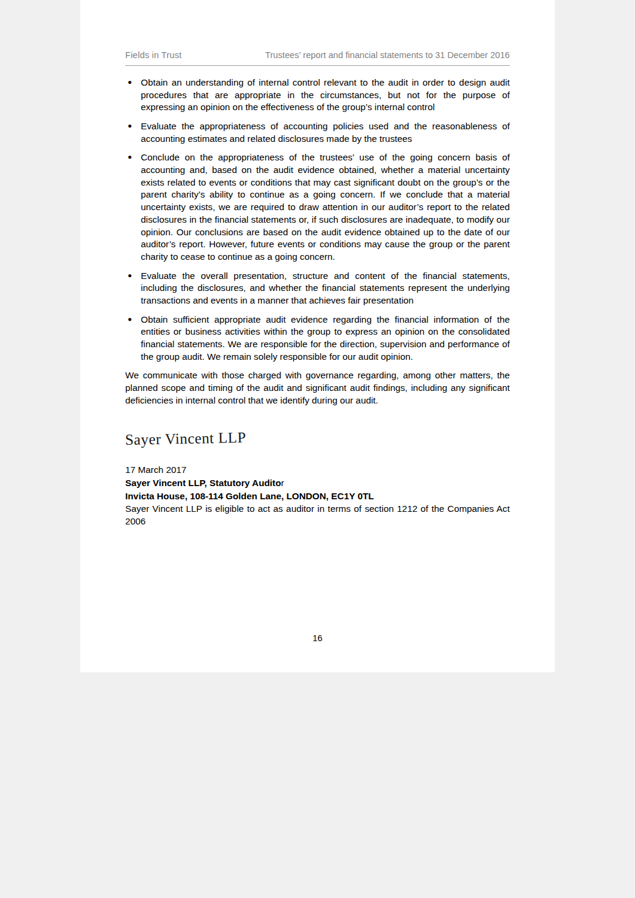Fields in Trust
Trustees’ report and financial statements to 31 December 2016
Obtain an understanding of internal control relevant to the audit in order to design audit procedures that are appropriate in the circumstances, but not for the purpose of expressing an opinion on the effectiveness of the group’s internal control
Evaluate the appropriateness of accounting policies used and the reasonableness of accounting estimates and related disclosures made by the trustees
Conclude on the appropriateness of the trustees’ use of the going concern basis of accounting and, based on the audit evidence obtained, whether a material uncertainty exists related to events or conditions that may cast significant doubt on the group’s or the parent charity’s ability to continue as a going concern. If we conclude that a material uncertainty exists, we are required to draw attention in our auditor’s report to the related disclosures in the financial statements or, if such disclosures are inadequate, to modify our opinion. Our conclusions are based on the audit evidence obtained up to the date of our auditor’s report. However, future events or conditions may cause the group or the parent charity to cease to continue as a going concern.
Evaluate the overall presentation, structure and content of the financial statements, including the disclosures, and whether the financial statements represent the underlying transactions and events in a manner that achieves fair presentation
Obtain sufficient appropriate audit evidence regarding the financial information of the entities or business activities within the group to express an opinion on the consolidated financial statements. We are responsible for the direction, supervision and performance of the group audit. We remain solely responsible for our audit opinion.
We communicate with those charged with governance regarding, among other matters, the planned scope and timing of the audit and significant audit findings, including any significant deficiencies in internal control that we identify during our audit.
Sayer Vincent LLP
17 March 2017
Sayer Vincent LLP, Statutory Auditor
Invicta House, 108-114 Golden Lane, LONDON, EC1Y 0TL
Sayer Vincent LLP is eligible to act as auditor in terms of section 1212 of the Companies Act 2006
16